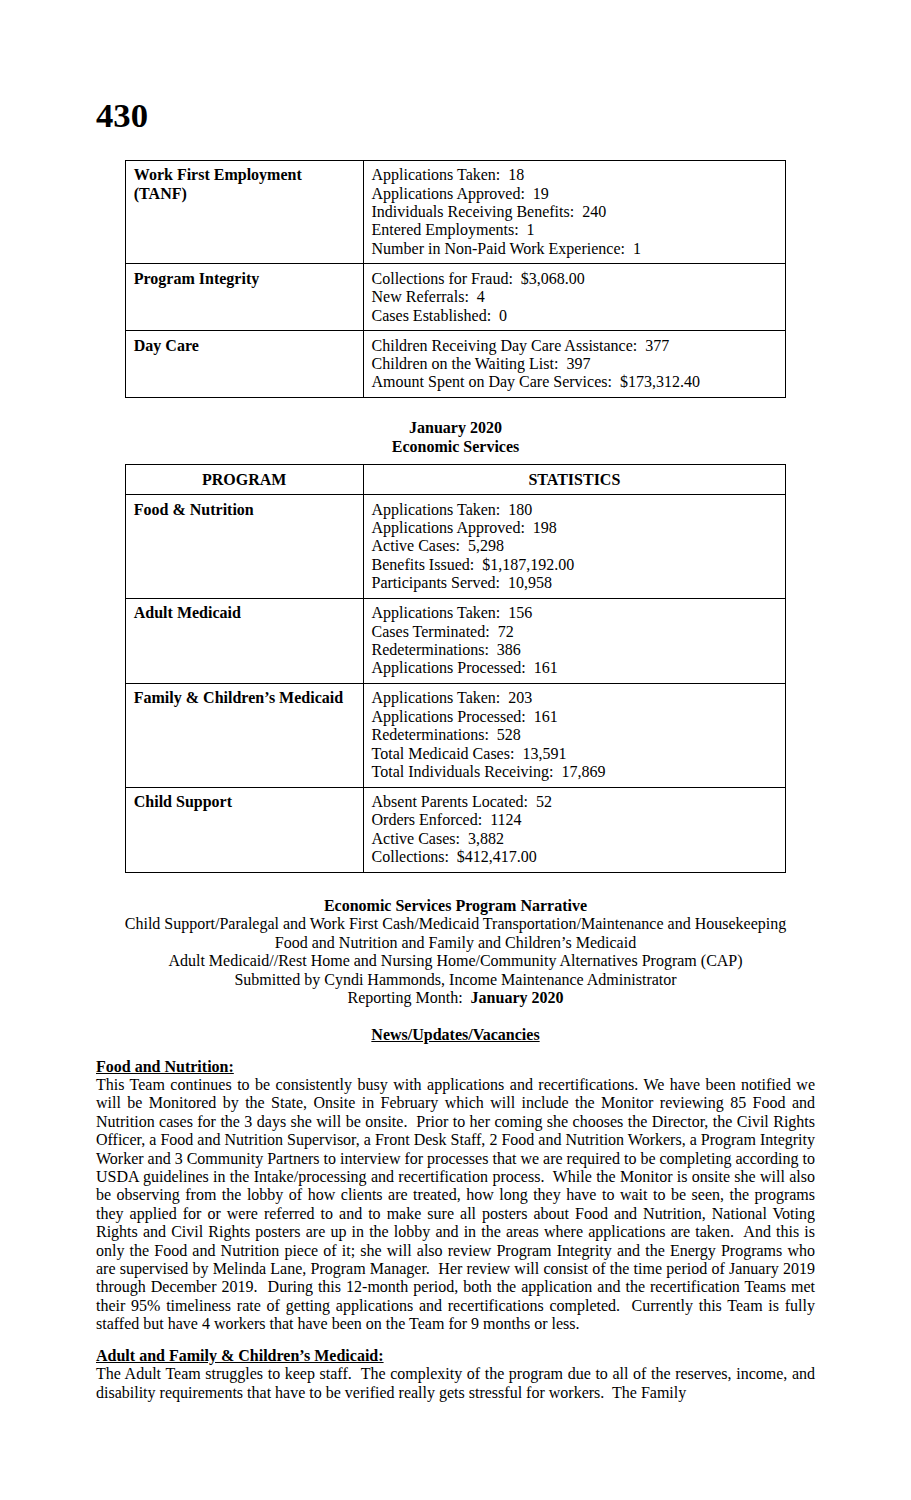430
| Work First Employment (TANF) | Applications Taken: 18 Applications Approved: 19 Individuals Receiving Benefits: 240 Entered Employments: 1 Number in Non-Paid Work Experience: 1 |
| Program Integrity | Collections for Fraud: $3,068.00 New Referrals: 4 Cases Established: 0 |
| Day Care | Children Receiving Day Care Assistance: 377 Children on the Waiting List: 397 Amount Spent on Day Care Services: $173,312.40 |
January 2020
Economic Services
| PROGRAM | STATISTICS |
| --- | --- |
| Food & Nutrition | Applications Taken: 180 Applications Approved: 198 Active Cases: 5,298 Benefits Issued: $1,187,192.00 Participants Served: 10,958 |
| Adult Medicaid | Applications Taken: 156 Cases Terminated: 72 Redeterminations: 386 Applications Processed: 161 |
| Family & Children’s Medicaid | Applications Taken: 203 Applications Processed: 161 Redeterminations: 528 Total Medicaid Cases: 13,591 Total Individuals Receiving: 17,869 |
| Child Support | Absent Parents Located: 52 Orders Enforced: 1124 Active Cases: 3,882 Collections: $412,417.00 |
Economic Services Program Narrative
Child Support/Paralegal and Work First Cash/Medicaid Transportation/Maintenance and Housekeeping
Food and Nutrition and Family and Children’s Medicaid
Adult Medicaid//Rest Home and Nursing Home/Community Alternatives Program (CAP)
Submitted by Cyndi Hammonds, Income Maintenance Administrator
Reporting Month: January 2020
News/Updates/Vacancies
Food and Nutrition:
This Team continues to be consistently busy with applications and recertifications. We have been notified we will be Monitored by the State, Onsite in February which will include the Monitor reviewing 85 Food and Nutrition cases for the 3 days she will be onsite. Prior to her coming she chooses the Director, the Civil Rights Officer, a Food and Nutrition Supervisor, a Front Desk Staff, 2 Food and Nutrition Workers, a Program Integrity Worker and 3 Community Partners to interview for processes that we are required to be completing according to USDA guidelines in the Intake/processing and recertification process. While the Monitor is onsite she will also be observing from the lobby of how clients are treated, how long they have to wait to be seen, the programs they applied for or were referred to and to make sure all posters about Food and Nutrition, National Voting Rights and Civil Rights posters are up in the lobby and in the areas where applications are taken. And this is only the Food and Nutrition piece of it; she will also review Program Integrity and the Energy Programs who are supervised by Melinda Lane, Program Manager. Her review will consist of the time period of January 2019 through December 2019. During this 12-month period, both the application and the recertification Teams met their 95% timeliness rate of getting applications and recertifications completed. Currently this Team is fully staffed but have 4 workers that have been on the Team for 9 months or less.
Adult and Family & Children’s Medicaid:
The Adult Team struggles to keep staff. The complexity of the program due to all of the reserves, income, and disability requirements that have to be verified really gets stressful for workers. The Family